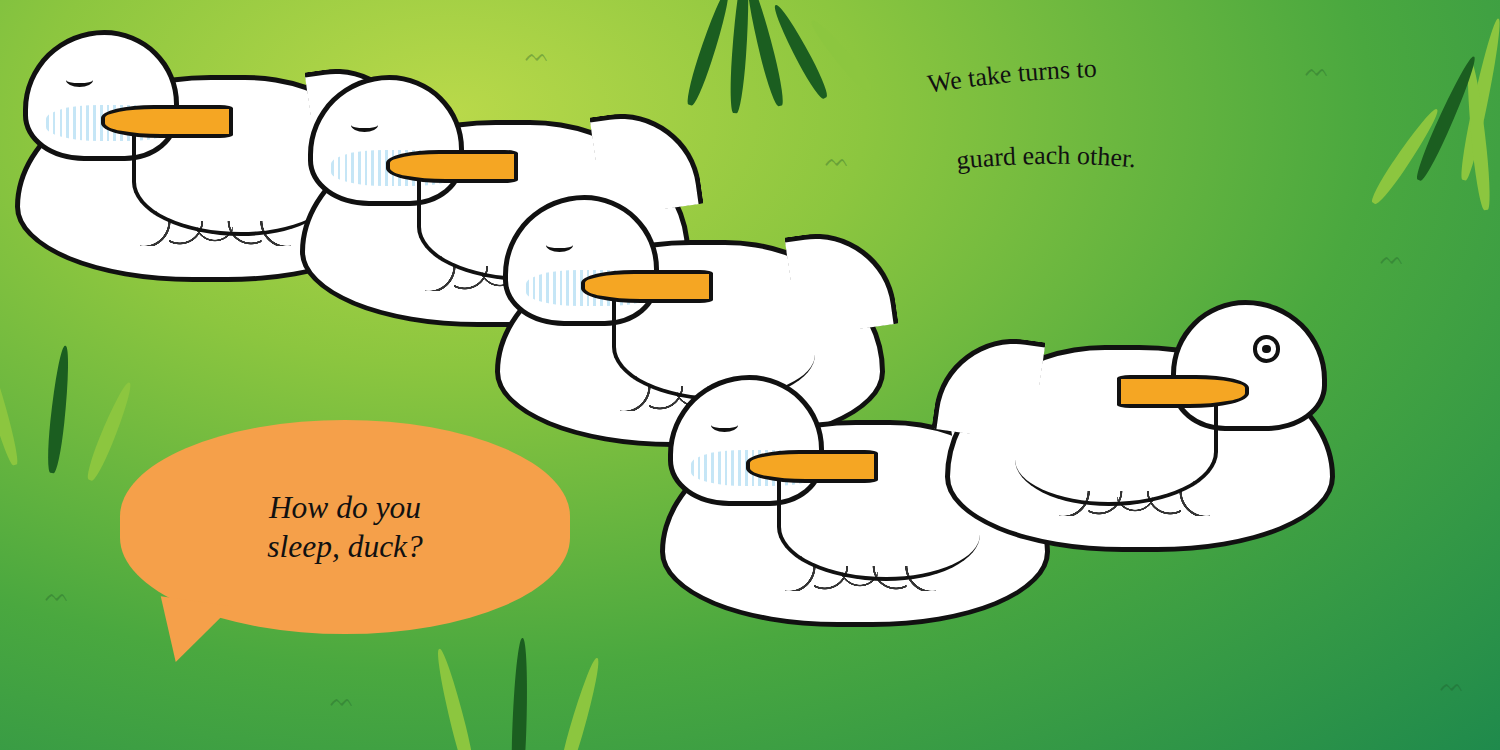ᨓ ᨓ ᨓ ᨓ ᨓ ᨓ ᨓ ᨓ
How do you
sleep, duck?
We take turns to guard each other.